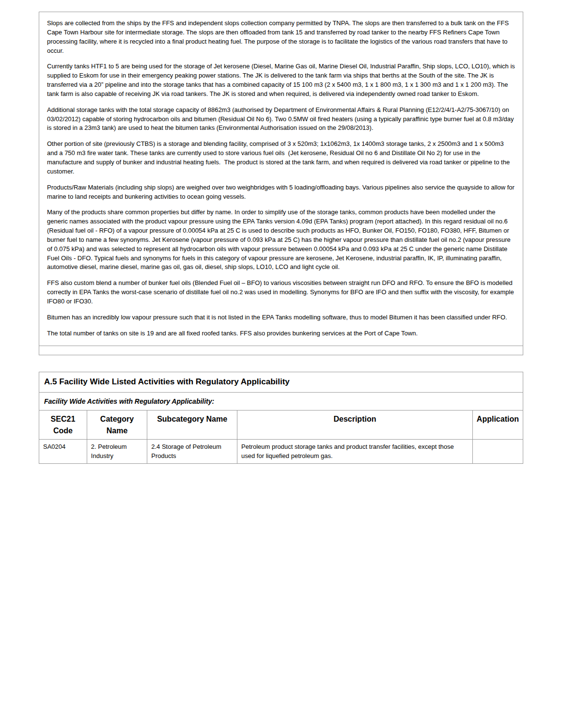Slops are collected from the ships by the FFS and independent slops collection company permitted by TNPA. The slops are then transferred to a bulk tank on the FFS Cape Town Harbour site for intermediate storage. The slops are then offloaded from tank 15 and transferred by road tanker to the nearby FFS Refiners Cape Town processing facility, where it is recycled into a final product heating fuel. The purpose of the storage is to facilitate the logistics of the various road transfers that have to occur.
Currently tanks HTF1 to 5 are being used for the storage of Jet kerosene (Diesel, Marine Gas oil, Marine Diesel Oil, Industrial Paraffin, Ship slops, LCO, LO10), which is supplied to Eskom for use in their emergency peaking power stations. The JK is delivered to the tank farm via ships that berths at the South of the site. The JK is transferred via a 20” pipeline and into the storage tanks that has a combined capacity of 15 100 m3 (2 x 5400 m3, 1 x 1 800 m3, 1 x 1 300 m3 and 1 x 1 200 m3). The tank farm is also capable of receiving JK via road tankers. The JK is stored and when required, is delivered via independently owned road tanker to Eskom.
Additional storage tanks with the total storage capacity of 8862m3 (authorised by Department of Environmental Affairs & Rural Planning (E12/2/4/1-A2/75-3067/10) on 03/02/2012) capable of storing hydrocarbon oils and bitumen (Residual Oil No 6). Two 0.5MW oil fired heaters (using a typically paraffinic type burner fuel at 0.8 m3/day is stored in a 23m3 tank) are used to heat the bitumen tanks (Environmental Authorisation issued on the 29/08/2013).
Other portion of site (previously CTBS) is a storage and blending facility, comprised of 3 x 520m3; 1x1062m3, 1x 1400m3 storage tanks, 2 x 2500m3 and 1 x 500m3 and a 750 m3 fire water tank. These tanks are currently used to store various fuel oils (Jet kerosene, Residual Oil no 6 and Distillate Oil No 2) for use in the manufacture and supply of bunker and industrial heating fuels. The product is stored at the tank farm, and when required is delivered via road tanker or pipeline to the customer.
Products/Raw Materials (including ship slops) are weighed over two weighbridges with 5 loading/offloading bays. Various pipelines also service the quayside to allow for marine to land receipts and bunkering activities to ocean going vessels.
Many of the products share common properties but differ by name. In order to simplify use of the storage tanks, common products have been modelled under the generic names associated with the product vapour pressure using the EPA Tanks version 4.09d (EPA Tanks) program (report attached). In this regard residual oil no.6 (Residual fuel oil - RFO) of a vapour pressure of 0.00054 kPa at 25 C is used to describe such products as HFO, Bunker Oil, FO150, FO180, FO380, HFF, Bitumen or burner fuel to name a few synonyms. Jet Kerosene (vapour pressure of 0.093 kPa at 25 C) has the higher vapour pressure than distillate fuel oil no.2 (vapour pressure of 0.075 kPa) and was selected to represent all hydrocarbon oils with vapour pressure between 0.00054 kPa and 0.093 kPa at 25 C under the generic name Distillate Fuel Oils - DFO. Typical fuels and synonyms for fuels in this category of vapour pressure are kerosene, Jet Kerosene, industrial paraffin, IK, IP, illuminating paraffin, automotive diesel, marine diesel, marine gas oil, gas oil, diesel, ship slops, LO10, LCO and light cycle oil.
FFS also custom blend a number of bunker fuel oils (Blended Fuel oil – BFO) to various viscosities between straight run DFO and RFO. To ensure the BFO is modelled correctly in EPA Tanks the worst-case scenario of distillate fuel oil no.2 was used in modelling. Synonyms for BFO are IFO and then suffix with the viscosity, for example IFO80 or IFO30.
Bitumen has an incredibly low vapour pressure such that it is not listed in the EPA Tanks modelling software, thus to model Bitumen it has been classified under RFO.
The total number of tanks on site is 19 and are all fixed roofed tanks. FFS also provides bunkering services at the Port of Cape Town.
A.5 Facility Wide Listed Activities with Regulatory Applicability
Facility Wide Activities with Regulatory Applicability:
| SEC21 Code | Category Name | Subcategory Name | Description | Application |
| --- | --- | --- | --- | --- |
| SA0204 | 2. Petroleum Industry | 2.4 Storage of Petroleum Products | Petroleum product storage tanks and product transfer facilities, except those used for liquefied petroleum gas. | |